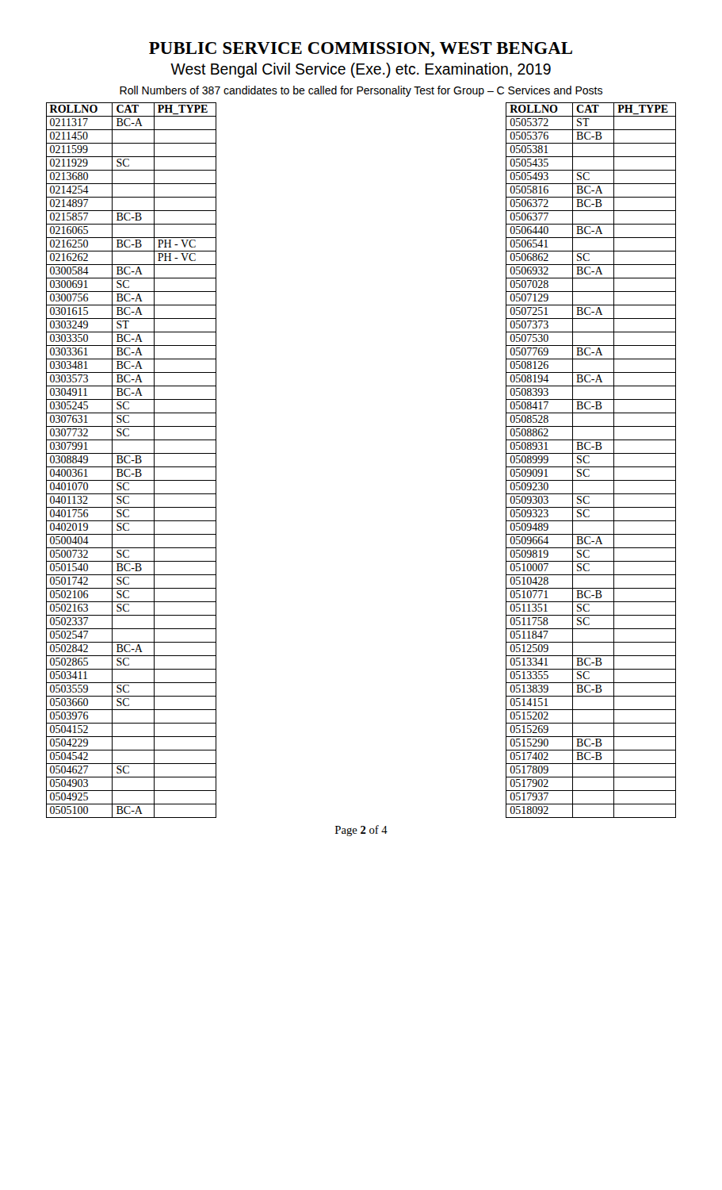PUBLIC SERVICE COMMISSION, WEST BENGAL
West Bengal Civil Service (Exe.) etc. Examination, 2019
Roll Numbers of 387 candidates to be called for Personality Test for Group – C Services and Posts
| ROLLNO | CAT | PH_TYPE |
| --- | --- | --- |
| 0211317 | BC-A | |
| 0211450 | | |
| 0211599 | | |
| 0211929 | SC | |
| 0213680 | | |
| 0214254 | | |
| 0214897 | | |
| 0215857 | BC-B | |
| 0216065 | | |
| 0216250 | BC-B | PH - VC |
| 0216262 | | PH - VC |
| 0300584 | BC-A | |
| 0300691 | SC | |
| 0300756 | BC-A | |
| 0301615 | BC-A | |
| 0303249 | ST | |
| 0303350 | BC-A | |
| 0303361 | BC-A | |
| 0303481 | BC-A | |
| 0303573 | BC-A | |
| 0304911 | BC-A | |
| 0305245 | SC | |
| 0307631 | SC | |
| 0307732 | SC | |
| 0307991 | | |
| 0308849 | BC-B | |
| 0400361 | BC-B | |
| 0401070 | SC | |
| 0401132 | SC | |
| 0401756 | SC | |
| 0402019 | SC | |
| 0500404 | | |
| 0500732 | SC | |
| 0501540 | BC-B | |
| 0501742 | SC | |
| 0502106 | SC | |
| 0502163 | SC | |
| 0502337 | | |
| 0502547 | | |
| 0502842 | BC-A | |
| 0502865 | SC | |
| 0503411 | | |
| 0503559 | SC | |
| 0503660 | SC | |
| 0503976 | | |
| 0504152 | | |
| 0504229 | | |
| 0504542 | | |
| 0504627 | SC | |
| 0504903 | | |
| 0504925 | | |
| 0505100 | BC-A | |
| ROLLNO | CAT | PH_TYPE |
| --- | --- | --- |
| 0505372 | ST | |
| 0505376 | BC-B | |
| 0505381 | | |
| 0505435 | | |
| 0505493 | SC | |
| 0505816 | BC-A | |
| 0506372 | BC-B | |
| 0506377 | | |
| 0506440 | BC-A | |
| 0506541 | | |
| 0506862 | SC | |
| 0506932 | BC-A | |
| 0507028 | | |
| 0507129 | | |
| 0507251 | BC-A | |
| 0507373 | | |
| 0507530 | | |
| 0507769 | BC-A | |
| 0508126 | | |
| 0508194 | BC-A | |
| 0508393 | | |
| 0508417 | BC-B | |
| 0508528 | | |
| 0508862 | | |
| 0508931 | BC-B | |
| 0508999 | SC | |
| 0509091 | SC | |
| 0509230 | | |
| 0509303 | SC | |
| 0509323 | SC | |
| 0509489 | | |
| 0509664 | BC-A | |
| 0509819 | SC | |
| 0510007 | SC | |
| 0510428 | | |
| 0510771 | BC-B | |
| 0511351 | SC | |
| 0511758 | SC | |
| 0511847 | | |
| 0512509 | | |
| 0513341 | BC-B | |
| 0513355 | SC | |
| 0513839 | BC-B | |
| 0514151 | | |
| 0515202 | | |
| 0515269 | | |
| 0515290 | BC-B | |
| 0517402 | BC-B | |
| 0517809 | | |
| 0517902 | | |
| 0517937 | | |
| 0518092 | | |
Page 2 of 4